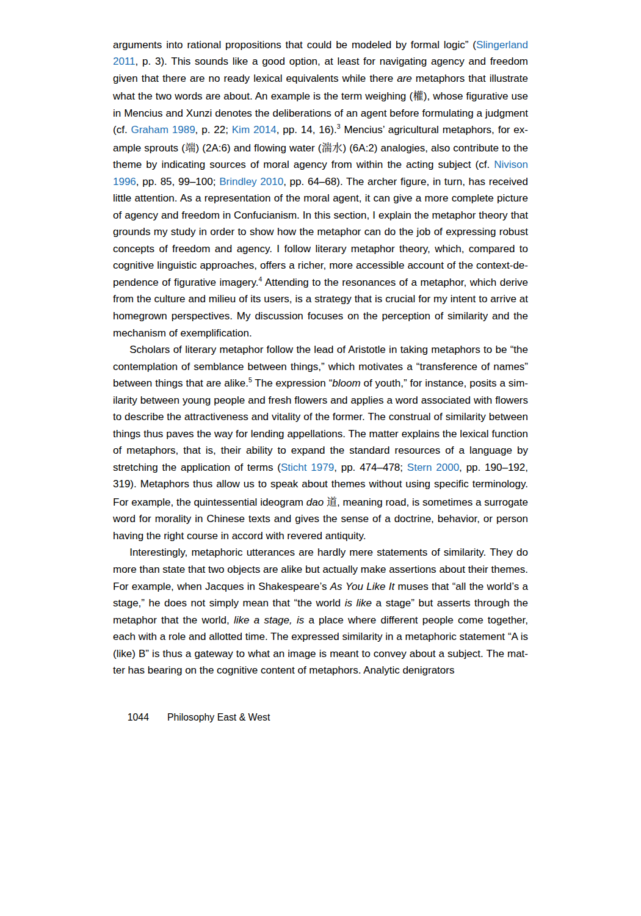arguments into rational propositions that could be modeled by formal logic” (Slingerland 2011, p. 3). This sounds like a good option, at least for navigating agency and freedom given that there are no ready lexical equivalents while there are metaphors that illustrate what the two words are about. An example is the term weighing (權), whose figurative use in Mencius and Xunzi denotes the deliberations of an agent before formulating a judgment (cf. Graham 1989, p. 22; Kim 2014, pp. 14, 16).3 Mencius’ agricultural metaphors, for example sprouts (端) (2A:6) and flowing water (湍水) (6A:2) analogies, also contribute to the theme by indicating sources of moral agency from within the acting subject (cf. Nivison 1996, pp. 85, 99–100; Brindley 2010, pp. 64–68). The archer figure, in turn, has received little attention. As a representation of the moral agent, it can give a more complete picture of agency and freedom in Confucianism. In this section, I explain the metaphor theory that grounds my study in order to show how the metaphor can do the job of expressing robust concepts of freedom and agency. I follow literary metaphor theory, which, compared to cognitive linguistic approaches, offers a richer, more accessible account of the context-dependence of figurative imagery.4 Attending to the resonances of a metaphor, which derive from the culture and milieu of its users, is a strategy that is crucial for my intent to arrive at homegrown perspectives. My discussion focuses on the perception of similarity and the mechanism of exemplification.
Scholars of literary metaphor follow the lead of Aristotle in taking metaphors to be “the contemplation of semblance between things,” which motivates a “transference of names” between things that are alike.5 The expression “bloom of youth,” for instance, posits a similarity between young people and fresh flowers and applies a word associated with flowers to describe the attractiveness and vitality of the former. The construal of similarity between things thus paves the way for lending appellations. The matter explains the lexical function of metaphors, that is, their ability to expand the standard resources of a language by stretching the application of terms (Sticht 1979, pp. 474–478; Stern 2000, pp. 190–192, 319). Metaphors thus allow us to speak about themes without using specific terminology. For example, the quintessential ideogram dao 道, meaning road, is sometimes a surrogate word for morality in Chinese texts and gives the sense of a doctrine, behavior, or person having the right course in accord with revered antiquity.
Interestingly, metaphoric utterances are hardly mere statements of similarity. They do more than state that two objects are alike but actually make assertions about their themes. For example, when Jacques in Shakespeare’s As You Like It muses that “all the world’s a stage,” he does not simply mean that “the world is like a stage” but asserts through the metaphor that the world, like a stage, is a place where different people come together, each with a role and allotted time. The expressed similarity in a metaphoric statement “A is (like) B” is thus a gateway to what an image is meant to convey about a subject. The matter has bearing on the cognitive content of metaphors. Analytic denigrators
1044 Philosophy East & West